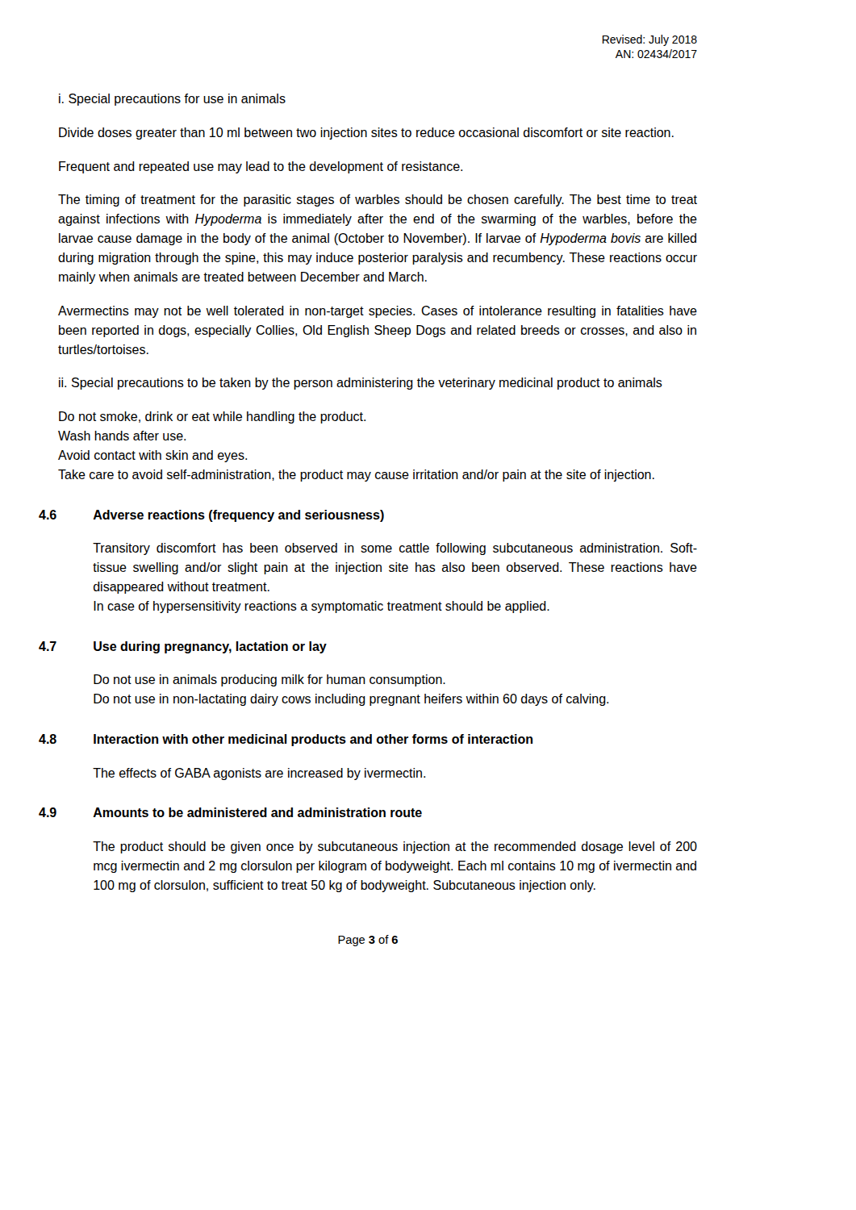Revised: July 2018
AN: 02434/2017
i. Special precautions for use in animals
Divide doses greater than 10 ml between two injection sites to reduce occasional discomfort or site reaction.
Frequent and repeated use may lead to the development of resistance.
The timing of treatment for the parasitic stages of warbles should be chosen carefully. The best time to treat against infections with Hypoderma is immediately after the end of the swarming of the warbles, before the larvae cause damage in the body of the animal (October to November). If larvae of Hypoderma bovis are killed during migration through the spine, this may induce posterior paralysis and recumbency. These reactions occur mainly when animals are treated between December and March.
Avermectins may not be well tolerated in non-target species. Cases of intolerance resulting in fatalities have been reported in dogs, especially Collies, Old English Sheep Dogs and related breeds or crosses, and also in turtles/tortoises.
ii. Special precautions to be taken by the person administering the veterinary medicinal product to animals
Do not smoke, drink or eat while handling the product.
Wash hands after use.
Avoid contact with skin and eyes.
Take care to avoid self-administration, the product may cause irritation and/or pain at the site of injection.
4.6 Adverse reactions (frequency and seriousness)
Transitory discomfort has been observed in some cattle following subcutaneous administration. Soft-tissue swelling and/or slight pain at the injection site has also been observed. These reactions have disappeared without treatment.
In case of hypersensitivity reactions a symptomatic treatment should be applied.
4.7 Use during pregnancy, lactation or lay
Do not use in animals producing milk for human consumption.
Do not use in non-lactating dairy cows including pregnant heifers within 60 days of calving.
4.8 Interaction with other medicinal products and other forms of interaction
The effects of GABA agonists are increased by ivermectin.
4.9 Amounts to be administered and administration route
The product should be given once by subcutaneous injection at the recommended dosage level of 200 mcg ivermectin and 2 mg clorsulon per kilogram of bodyweight. Each ml contains 10 mg of ivermectin and 100 mg of clorsulon, sufficient to treat 50 kg of bodyweight. Subcutaneous injection only.
Page 3 of 6